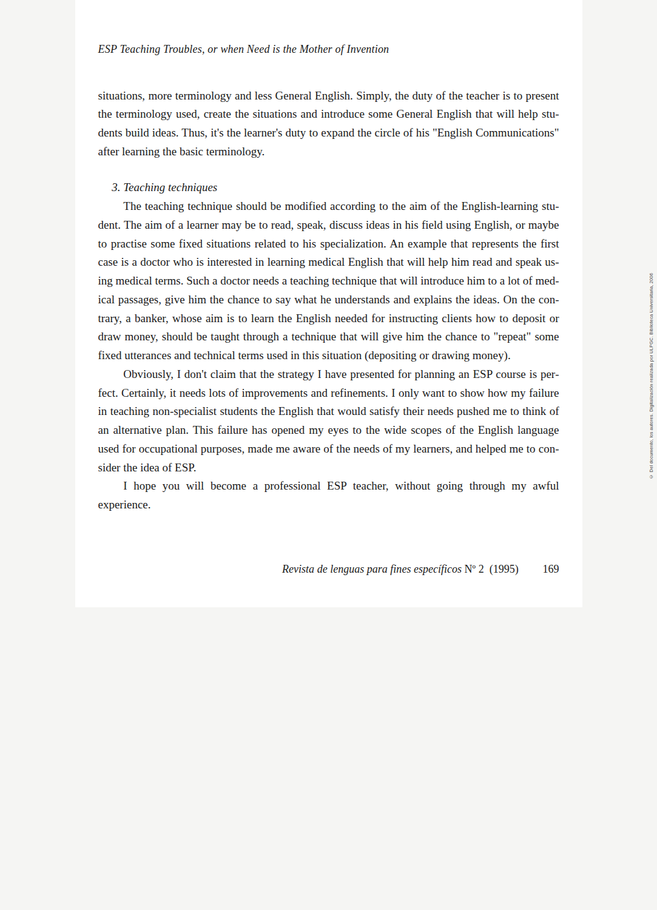ESP Teaching Troubles, or when Need is the Mother of Invention
© Del documento, los autores. Digitalización realizada por ULPGC. Biblioteca Universitaria, 2006
situations, more terminology and less General English. Simply, the duty of the teacher is to present the terminology used, create the situations and introduce some General English that will help students build ideas. Thus, it's the learner's duty to expand the circle of his "English Communications" after learning the basic terminology.
3. Teaching techniques
The teaching technique should be modified according to the aim of the English-learning student. The aim of a learner may be to read, speak, discuss ideas in his field using English, or maybe to practise some fixed situations related to his specialization. An example that represents the first case is a doctor who is interested in learning medical English that will help him read and speak using medical terms. Such a doctor needs a teaching technique that will introduce him to a lot of medical passages, give him the chance to say what he understands and explains the ideas. On the contrary, a banker, whose aim is to learn the English needed for instructing clients how to deposit or draw money, should be taught through a technique that will give him the chance to "repeat" some fixed utterances and technical terms used in this situation (depositing or drawing money).
Obviously, I don't claim that the strategy I have presented for planning an ESP course is perfect. Certainly, it needs lots of improvements and refinements. I only want to show how my failure in teaching non-specialist students the English that would satisfy their needs pushed me to think of an alternative plan. This failure has opened my eyes to the wide scopes of the English language used for occupational purposes, made me aware of the needs of my learners, and helped me to consider the idea of ESP.
I hope you will become a professional ESP teacher, without going through my awful experience.
Revista de lenguas para fines específicos Nº 2 (1995)169